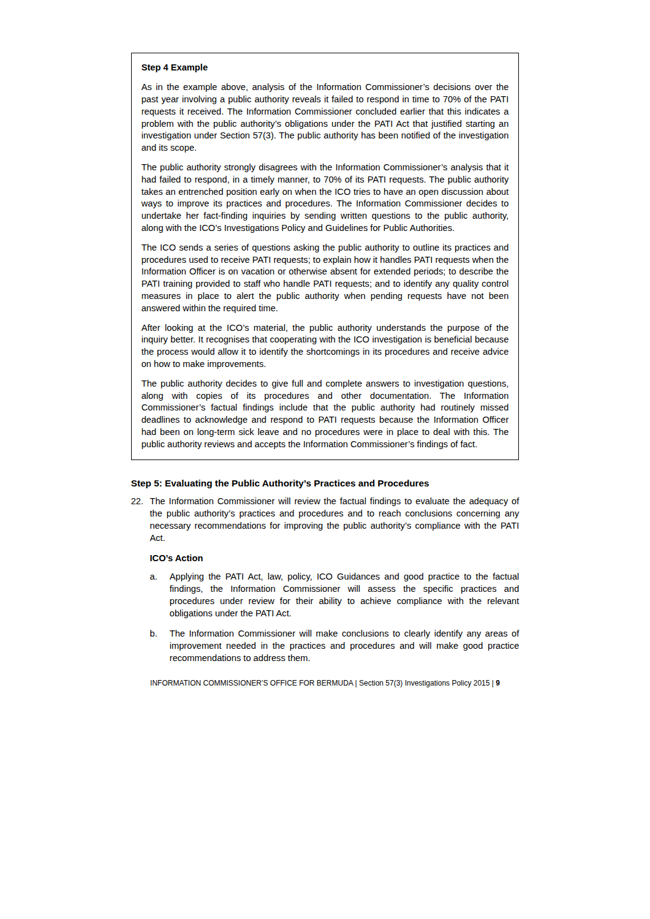Step 4 Example
As in the example above, analysis of the Information Commissioner’s decisions over the past year involving a public authority reveals it failed to respond in time to 70% of the PATI requests it received. The Information Commissioner concluded earlier that this indicates a problem with the public authority’s obligations under the PATI Act that justified starting an investigation under Section 57(3). The public authority has been notified of the investigation and its scope.
The public authority strongly disagrees with the Information Commissioner’s analysis that it had failed to respond, in a timely manner, to 70% of its PATI requests. The public authority takes an entrenched position early on when the ICO tries to have an open discussion about ways to improve its practices and procedures. The Information Commissioner decides to undertake her fact-finding inquiries by sending written questions to the public authority, along with the ICO’s Investigations Policy and Guidelines for Public Authorities.
The ICO sends a series of questions asking the public authority to outline its practices and procedures used to receive PATI requests; to explain how it handles PATI requests when the Information Officer is on vacation or otherwise absent for extended periods; to describe the PATI training provided to staff who handle PATI requests; and to identify any quality control measures in place to alert the public authority when pending requests have not been answered within the required time.
After looking at the ICO’s material, the public authority understands the purpose of the inquiry better. It recognises that cooperating with the ICO investigation is beneficial because the process would allow it to identify the shortcomings in its procedures and receive advice on how to make improvements.
The public authority decides to give full and complete answers to investigation questions, along with copies of its procedures and other documentation. The Information Commissioner’s factual findings include that the public authority had routinely missed deadlines to acknowledge and respond to PATI requests because the Information Officer had been on long-term sick leave and no procedures were in place to deal with this. The public authority reviews and accepts the Information Commissioner’s findings of fact.
Step 5: Evaluating the Public Authority’s Practices and Procedures
22. The Information Commissioner will review the factual findings to evaluate the adequacy of the public authority’s practices and procedures and to reach conclusions concerning any necessary recommendations for improving the public authority’s compliance with the PATI Act.
ICO’s Action
a. Applying the PATI Act, law, policy, ICO Guidances and good practice to the factual findings, the Information Commissioner will assess the specific practices and procedures under review for their ability to achieve compliance with the relevant obligations under the PATI Act.
b. The Information Commissioner will make conclusions to clearly identify any areas of improvement needed in the practices and procedures and will make good practice recommendations to address them.
INFORMATION COMMISSIONER’S OFFICE FOR BERMUDA | Section 57(3) Investigations Policy 2015 | 9